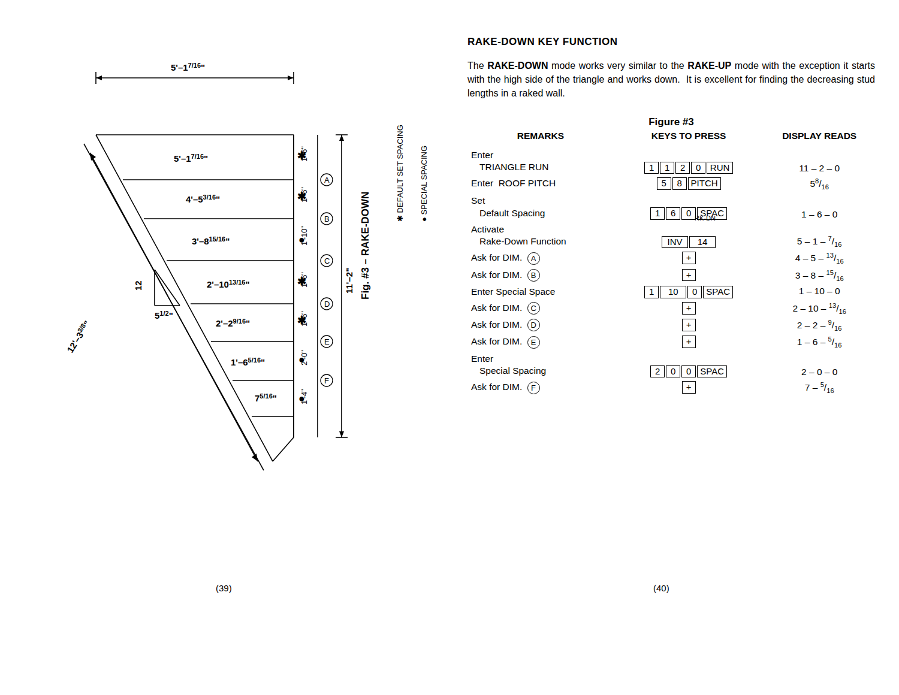5'–17/16" 5'–17/16" 4'–53/16" 3'–815/16" 2'–1013/16" 2'–29/16" 1'–65/16" 75/16" 12 51/2" 12'–33/8" 1'-6" 1'-6" 1'-10" 1'-6" 1'-6" 2'-0" 1'-4" ✱ ✱ ● ✱ ✱ ● ● A B C D E F 11'–2"
Fig. #3 – RAKE-DOWN
✱ DEFAULT SET SPACING
● SPECIAL SPACING
RAKE-DOWN KEY FUNCTION
The RAKE-DOWN mode works very similar to the RAKE-UP mode with the exception it starts with the high side of the triangle and works down. It is excellent for finding the decreasing stud lengths in a raked wall.
Figure #3
| REMARKS | KEYS TO PRESS | DISPLAY READS |
| --- | --- | --- |
| Enter TRIANGLE RUN | 1 1 2 0 RUN | 11 – 2 – 0 |
| Enter ROOF PITCH | 5 8 PITCH | 5 8 / 16 |
| Set Default Spacing | 1 6 0 SPAC | 1 – 6 – 0 |
| Activate Rake-Down Function | RK-DN INV 14 | 5 – 1 – 7 / 16 |
| Ask for DIM. A | + | 4 – 5 – 13 / 16 |
| Ask for DIM. B | + | 3 – 8 – 15 / 16 |
| Enter Special Space | 1 10 0 SPAC | 1 – 10 – 0 |
| Ask for DIM. C | + | 2 – 10 – 13 / 16 |
| Ask for DIM. D | + | 2 – 2 – 9 / 16 |
| Ask for DIM. E | + | 1 – 6 – 5 / 16 |
| Enter Special Spacing | 2 0 0 SPAC | 2 – 0 – 0 |
| Ask for DIM. F | + | 7 – 5 / 16 |
(39)
(40)